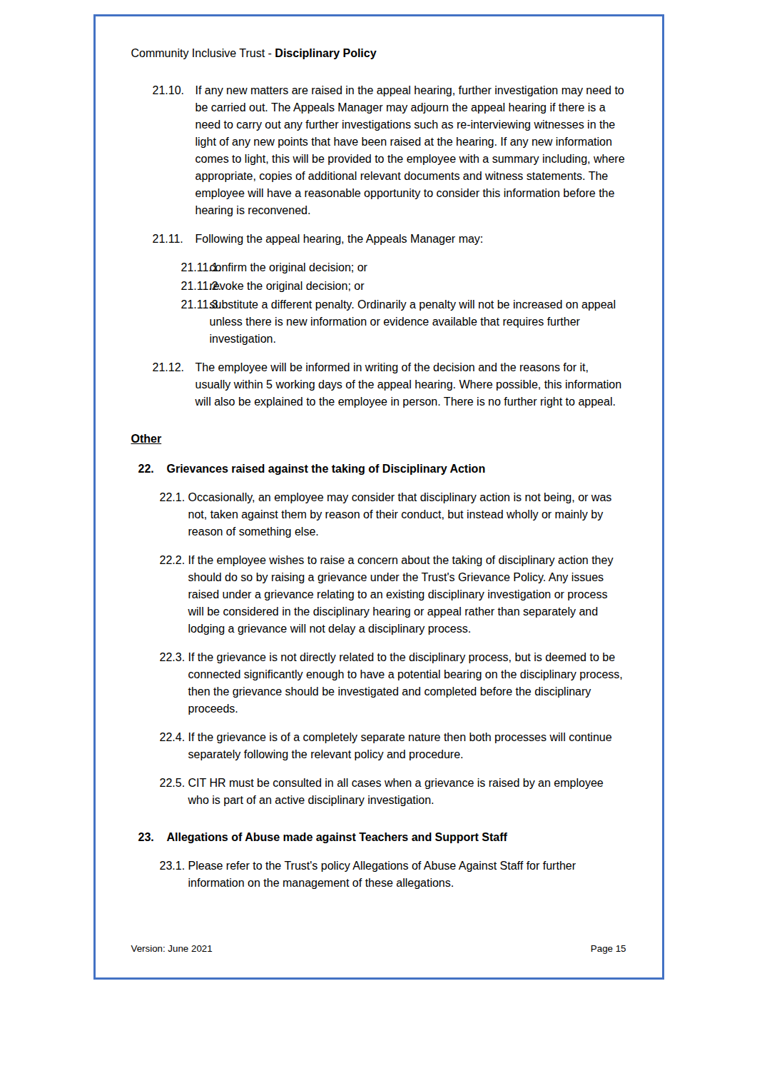Community Inclusive Trust - Disciplinary Policy
21.10.
If any new matters are raised in the appeal hearing, further investigation may need to be carried out. The Appeals Manager may adjourn the appeal hearing if there is a need to carry out any further investigations such as re-interviewing witnesses in the light of any new points that have been raised at the hearing. If any new information comes to light, this will be provided to the employee with a summary including, where appropriate, copies of additional relevant documents and witness statements. The employee will have a reasonable opportunity to consider this information before the hearing is reconvened.
21.11.
Following the appeal hearing, the Appeals Manager may:
21.11.1.
confirm the original decision; or
21.11.2.
revoke the original decision; or
21.11.3.
substitute a different penalty. Ordinarily a penalty will not be increased on appeal unless there is new information or evidence available that requires further investigation.
21.12.
The employee will be informed in writing of the decision and the reasons for it, usually within 5 working days of the appeal hearing. Where possible, this information will also be explained to the employee in person. There is no further right to appeal.
Other
22.
Grievances raised against the taking of Disciplinary Action
22.1.
Occasionally, an employee may consider that disciplinary action is not being, or was not, taken against them by reason of their conduct, but instead wholly or mainly by reason of something else.
22.2.
If the employee wishes to raise a concern about the taking of disciplinary action they should do so by raising a grievance under the Trust's Grievance Policy. Any issues raised under a grievance relating to an existing disciplinary investigation or process will be considered in the disciplinary hearing or appeal rather than separately and lodging a grievance will not delay a disciplinary process.
22.3.
If the grievance is not directly related to the disciplinary process, but is deemed to be connected significantly enough to have a potential bearing on the disciplinary process, then the grievance should be investigated and completed before the disciplinary proceeds.
22.4.
If the grievance is of a completely separate nature then both processes will continue separately following the relevant policy and procedure.
22.5.
CIT HR must be consulted in all cases when a grievance is raised by an employee who is part of an active disciplinary investigation.
23.
Allegations of Abuse made against Teachers and Support Staff
23.1.
Please refer to the Trust's policy Allegations of Abuse Against Staff for further information on the management of these allegations.
Version: June 2021
Page 15